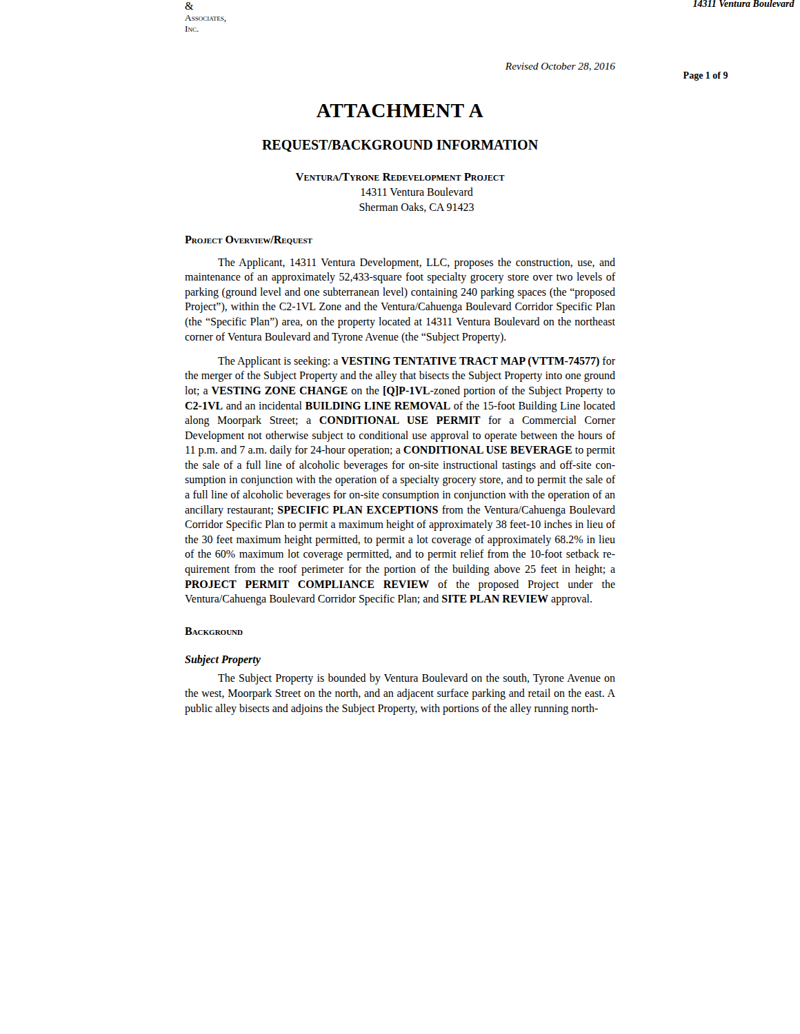Revised October 28, 2016
ATTACHMENT A
REQUEST/BACKGROUND INFORMATION
Ventura/Tyrone Redevelopment Project
14311 Ventura Boulevard
Sherman Oaks, CA 91423
Project Overview/Request
The Applicant, 14311 Ventura Development, LLC, proposes the construction, use, and maintenance of an approximately 52,433-square foot specialty grocery store over two levels of parking (ground level and one subterranean level) containing 240 parking spaces (the “proposed Project”), within the C2-1VL Zone and the Ventura/Cahuenga Boulevard Corridor Specific Plan (the “Specific Plan”) area, on the property located at 14311 Ventura Boulevard on the northeast corner of Ventura Boulevard and Tyrone Avenue (the “Subject Property).
The Applicant is seeking: a VESTING TENTATIVE TRACT MAP (VTTM-74577) for the merger of the Subject Property and the alley that bisects the Subject Property into one ground lot; a VESTING ZONE CHANGE on the [Q]P-1VL-zoned portion of the Subject Property to C2-1VL and an incidental BUILDING LINE REMOVAL of the 15-foot Building Line located along Moorpark Street; a CONDITIONAL USE PERMIT for a Commercial Corner Development not otherwise subject to conditional use approval to operate between the hours of 11 p.m. and 7 a.m. daily for 24-hour operation; a CONDITIONAL USE BEVERAGE to permit the sale of a full line of alcoholic beverages for on-site instructional tastings and off-site consumption in conjunction with the operation of a specialty grocery store, and to permit the sale of a full line of alcoholic beverages for on-site consumption in conjunction with the operation of an ancillary restaurant; SPECIFIC PLAN EXCEPTIONS from the Ventura/Cahuenga Boulevard Corridor Specific Plan to permit a maximum height of approximately 38 feet-10 inches in lieu of the 30 feet maximum height permitted, to permit a lot coverage of approximately 68.2% in lieu of the 60% maximum lot coverage permitted, and to permit relief from the 10-foot setback requirement from the roof perimeter for the portion of the building above 25 feet in height; a PROJECT PERMIT COMPLIANCE REVIEW of the proposed Project under the Ventura/Cahuenga Boulevard Corridor Specific Plan; and SITE PLAN REVIEW approval.
Background
Subject Property
The Subject Property is bounded by Ventura Boulevard on the south, Tyrone Avenue on the west, Moorpark Street on the north, and an adjacent surface parking and retail on the east. A public alley bisects and adjoins the Subject Property, with portions of the alley running north-
Rosenheim &
Associates, Inc.
Ventura/Tyrone Redevelopment Project
14311 Ventura Boulevard
Page 1 of 9